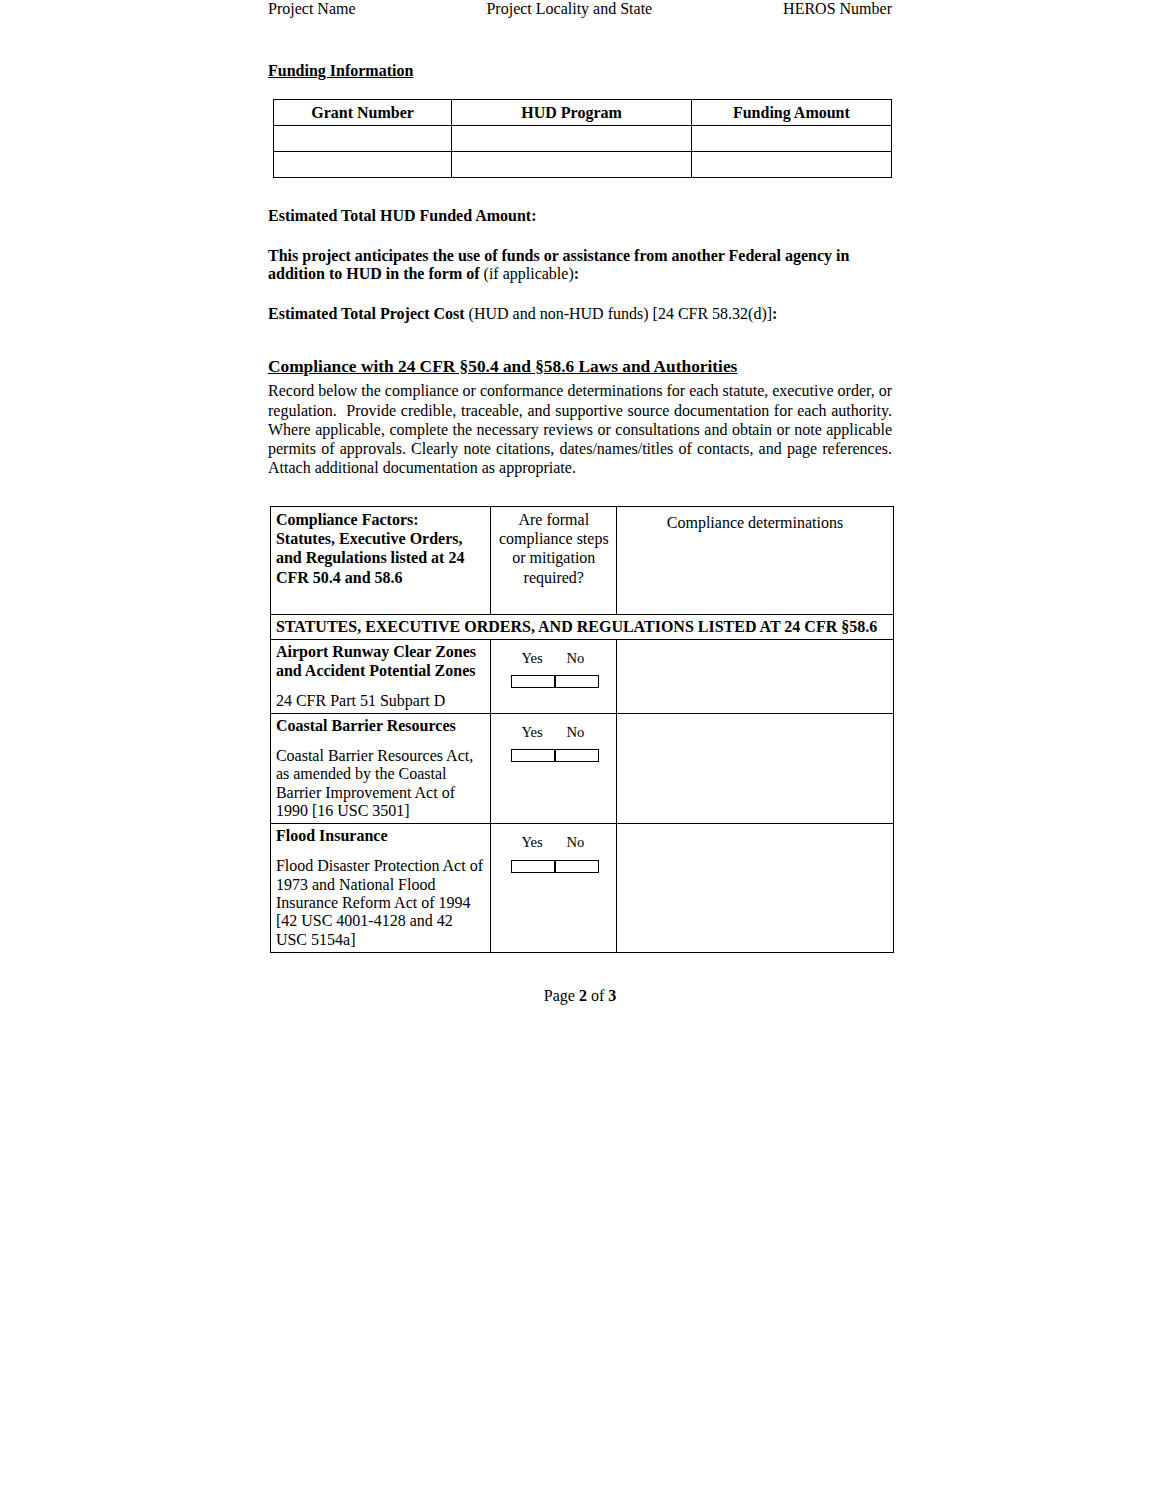Project Name Project Locality and State HEROS Number
Funding Information
| Grant Number | HUD Program | Funding Amount |
| --- | --- | --- |
Estimated Total HUD Funded Amount:
This project anticipates the use of funds or assistance from another Federal agency in addition to HUD in the form of (if applicable):
Estimated Total Project Cost (HUD and non-HUD funds) [24 CFR 58.32(d)]:
Compliance with 24 CFR §50.4 and §58.6 Laws and Authorities
Record below the compliance or conformance determinations for each statute, executive order, or regulation. Provide credible, traceable, and supportive source documentation for each authority. Where applicable, complete the necessary reviews or consultations and obtain or note applicable permits of approvals. Clearly note citations, dates/names/titles of contacts, and page references. Attach additional documentation as appropriate.
| Compliance Factors: Statutes, Executive Orders, and Regulations listed at 24 CFR 50.4 and 58.6 | Are formal compliance steps or mitigation required? | Compliance determinations |
| STATUTES, EXECUTIVE ORDERS, AND REGULATIONS LISTED AT 24 CFR §58.6 |
| Airport Runway Clear Zones and Accident Potential Zones 24 CFR Part 51 Subpart D | Yes No | |
| Coastal Barrier Resources Coastal Barrier Resources Act, as amended by the Coastal Barrier Improvement Act of 1990 [16 USC 3501] | Yes No | |
| Flood Insurance Flood Disaster Protection Act of 1973 and National Flood Insurance Reform Act of 1994 [42 USC 4001-4128 and 42 USC 5154a] | Yes No | |
Page 2 of 3